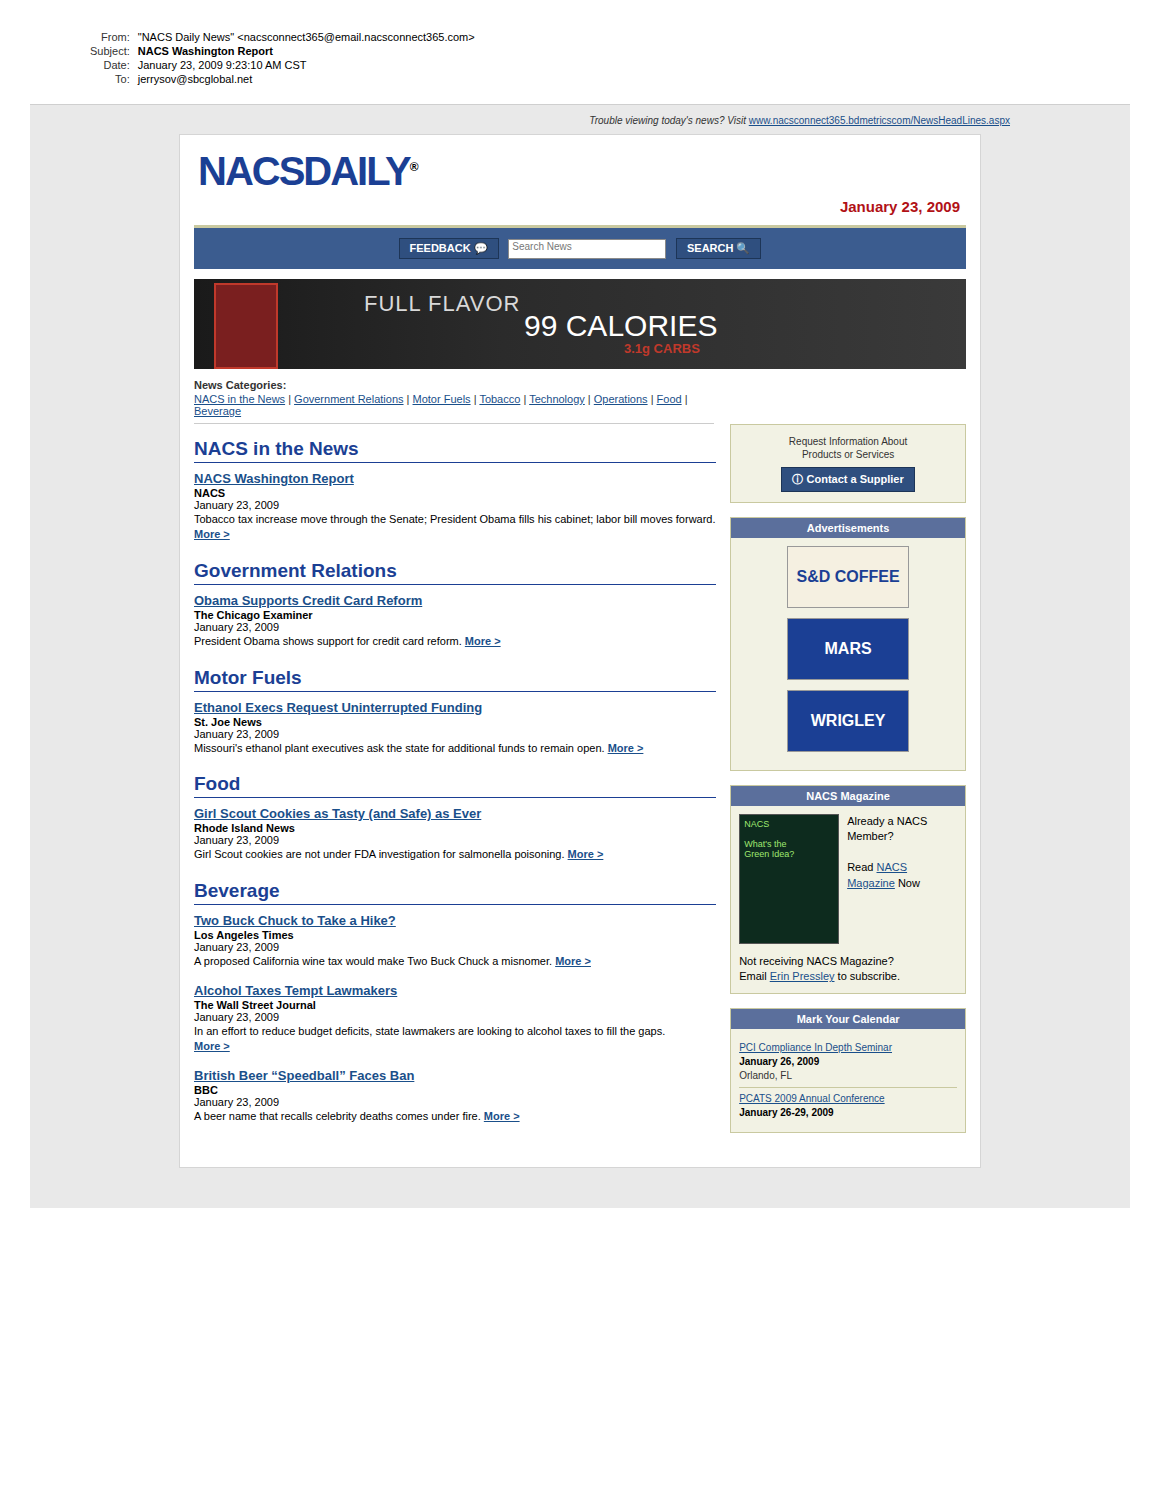| From: | "NACS Daily News" <nacsconnect365@email.nacsconnect365.com> |
| Subject: | NACS Washington Report |
| Date: | January 23, 2009 9:23:10 AM CST |
| To: | jerrysov@sbcglobal.net |
Trouble viewing today's news? Visit www.nacsconnect365.bdmetricscom/NewsHeadLines.aspx
NACS DAILY®
January 23, 2009
FEEDBACK 💬 Search News SEARCH 🔍
FULL FLAVOR
99 CALORIES
3.1g CARBS
News Categories: NACS in the News | Government Relations | Motor Fuels | Tobacco | Technology | Operations | Food | Beverage
| NACS in the News NACS Washington Report NACS January 23, 2009 Tobacco tax increase move through the Senate; President Obama fills his cabinet; labor bill moves forward. More > Government Relations Obama Supports Credit Card Reform The Chicago Examiner January 23, 2009 President Obama shows support for credit card reform. More > Motor Fuels Ethanol Execs Request Uninterrupted Funding St. Joe News January 23, 2009 Missouri's ethanol plant executives ask the state for additional funds to remain open. More > Food Girl Scout Cookies as Tasty (and Safe) as Ever Rhode Island News January 23, 2009 Girl Scout cookies are not under FDA investigation for salmonella poisoning. More > Beverage Two Buck Chuck to Take a Hike? Los Angeles Times January 23, 2009 A proposed California wine tax would make Two Buck Chuck a misnomer. More > Alcohol Taxes Tempt Lawmakers The Wall Street Journal January 23, 2009 In an effort to reduce budget deficits, state lawmakers are looking to alcohol taxes to fill the gaps. More > British Beer “Speedball” Faces Ban BBC January 23, 2009 A beer name that recalls celebrity deaths comes under fire. More > | Request Information About Products or Services ⓘ Contact a Supplier Advertisements S&D COFFEE MARS WRIGLEY NACS Magazine NACS What's the Green Idea? Already a NACS Member? Read NACS Magazine Now Not receiving NACS Magazine? Email Erin Pressley to subscribe. Mark Your Calendar PCI Compliance In Depth Seminar January 26, 2009 Orlando, FL PCATS 2009 Annual Conference January 26-29, 2009 |